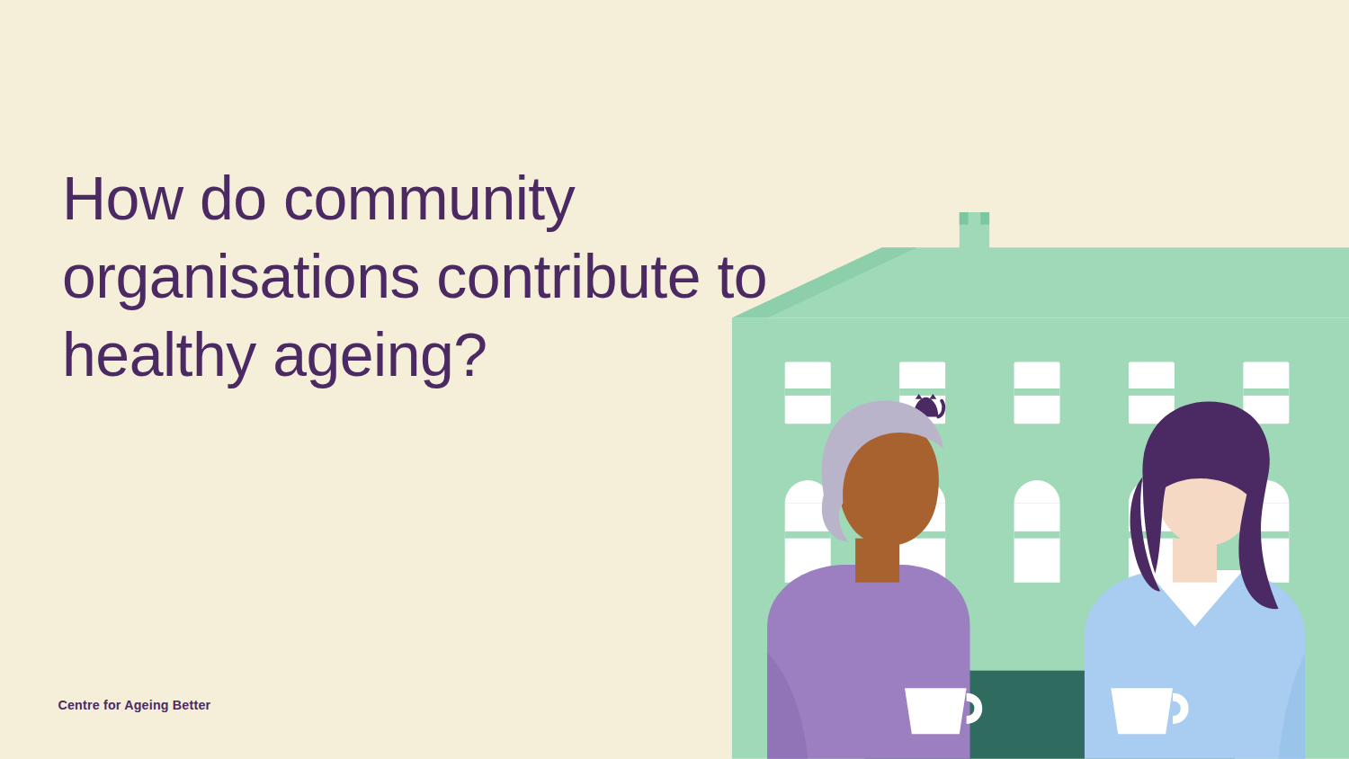How do community organisations contribute to healthy ageing?
Centre for Ageing Better